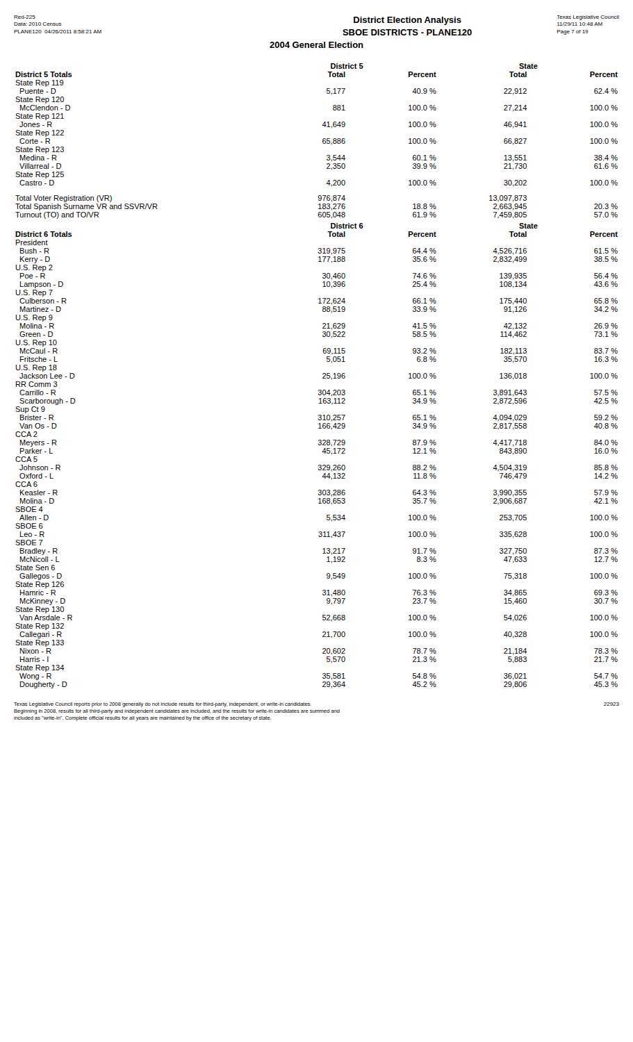Red-225
Data: 2010 Census
PLANE120 04/26/2011 8:58:21 AM
Texas Legislative Council
11/29/11 10:48 AM
Page 7 of 19
District Election Analysis
SBOE DISTRICTS - PLANE120
2004 General Election
| | District 5 | State |
| --- | --- | --- |
| District 5 Totals | Total | Percent | Total | Percent |
| State Rep 119 | | | | |
| Puente - D | 5,177 | 40.9 % | 22,912 | 62.4 % |
| State Rep 120 | | | | |
| McClendon - D | 881 | 100.0 % | 27,214 | 100.0 % |
| State Rep 121 | | | | |
| Jones - R | 41,649 | 100.0 % | 46,941 | 100.0 % |
| State Rep 122 | | | | |
| Corte - R | 65,886 | 100.0 % | 66,827 | 100.0 % |
| State Rep 123 | | | | |
| Medina - R | 3,544 | 60.1 % | 13,551 | 38.4 % |
| Villarreal - D | 2,350 | 39.9 % | 21,730 | 61.6 % |
| State Rep 125 | | | | |
| Castro - D | 4,200 | 100.0 % | 30,202 | 100.0 % |
| Total Voter Registration (VR) | 976,874 | | 13,097,873 | |
| Total Spanish Surname VR and SSVR/VR | 183,276 | 18.8 % | 2,663,945 | 20.3 % |
| Turnout (TO) and TO/VR | 605,048 | 61.9 % | 7,459,805 | 57.0 % |
| | District 6 | State |
| --- | --- | --- |
| District 6 Totals | Total | Percent | Total | Percent |
| President | | | | |
| Bush - R | 319,975 | 64.4 % | 4,526,716 | 61.5 % |
| Kerry - D | 177,188 | 35.6 % | 2,832,499 | 38.5 % |
| U.S. Rep 2 | | | | |
| Poe - R | 30,460 | 74.6 % | 139,935 | 56.4 % |
| Lampson - D | 10,396 | 25.4 % | 108,134 | 43.6 % |
| U.S. Rep 7 | | | | |
| Culberson - R | 172,624 | 66.1 % | 175,440 | 65.8 % |
| Martinez - D | 88,519 | 33.9 % | 91,126 | 34.2 % |
| U.S. Rep 9 | | | | |
| Molina - R | 21,629 | 41.5 % | 42,132 | 26.9 % |
| Green - D | 30,522 | 58.5 % | 114,462 | 73.1 % |
| U.S. Rep 10 | | | | |
| McCaul - R | 69,115 | 93.2 % | 182,113 | 83.7 % |
| Fritsche - L | 5,051 | 6.8 % | 35,570 | 16.3 % |
| U.S. Rep 18 | | | | |
| Jackson Lee - D | 25,196 | 100.0 % | 136,018 | 100.0 % |
| RR Comm 3 | | | | |
| Carrillo - R | 304,203 | 65.1 % | 3,891,643 | 57.5 % |
| Scarborough - D | 163,112 | 34.9 % | 2,872,596 | 42.5 % |
| Sup Ct 9 | | | | |
| Brister - R | 310,257 | 65.1 % | 4,094,029 | 59.2 % |
| Van Os - D | 166,429 | 34.9 % | 2,817,558 | 40.8 % |
| CCA 2 | | | | |
| Meyers - R | 328,729 | 87.9 % | 4,417,718 | 84.0 % |
| Parker - L | 45,172 | 12.1 % | 843,890 | 16.0 % |
| CCA 5 | | | | |
| Johnson - R | 329,260 | 88.2 % | 4,504,319 | 85.8 % |
| Oxford - L | 44,132 | 11.8 % | 746,479 | 14.2 % |
| CCA 6 | | | | |
| Keasler - R | 303,286 | 64.3 % | 3,990,355 | 57.9 % |
| Molina - D | 168,653 | 35.7 % | 2,906,687 | 42.1 % |
| SBOE 4 | | | | |
| Allen - D | 5,534 | 100.0 % | 253,705 | 100.0 % |
| SBOE 6 | | | | |
| Leo - R | 311,437 | 100.0 % | 335,628 | 100.0 % |
| SBOE 7 | | | | |
| Bradley - R | 13,217 | 91.7 % | 327,750 | 87.3 % |
| McNicoll - L | 1,192 | 8.3 % | 47,633 | 12.7 % |
| State Sen 6 | | | | |
| Gallegos - D | 9,549 | 100.0 % | 75,318 | 100.0 % |
| State Rep 126 | | | | |
| Hamric - R | 31,480 | 76.3 % | 34,865 | 69.3 % |
| McKinney - D | 9,797 | 23.7 % | 15,460 | 30.7 % |
| State Rep 130 | | | | |
| Van Arsdale - R | 52,668 | 100.0 % | 54,026 | 100.0 % |
| State Rep 132 | | | | |
| Callegari - R | 21,700 | 100.0 % | 40,328 | 100.0 % |
| State Rep 133 | | | | |
| Nixon - R | 20,602 | 78.7 % | 21,184 | 78.3 % |
| Harris - I | 5,570 | 21.3 % | 5,883 | 21.7 % |
| State Rep 134 | | | | |
| Wong - R | 35,581 | 54.8 % | 36,021 | 54.7 % |
| Dougherty - D | 29,364 | 45.2 % | 29,806 | 45.3 % |
22923 Texas Legislative Council reports prior to 2008 generally do not include results for third-party, independent, or write-in candidates.
Beginning in 2008, results for all third-party and independent candidates are included, and the results for write-in candidates are summed and
included as "write-in". Complete official results for all years are maintained by the office of the secretary of state.